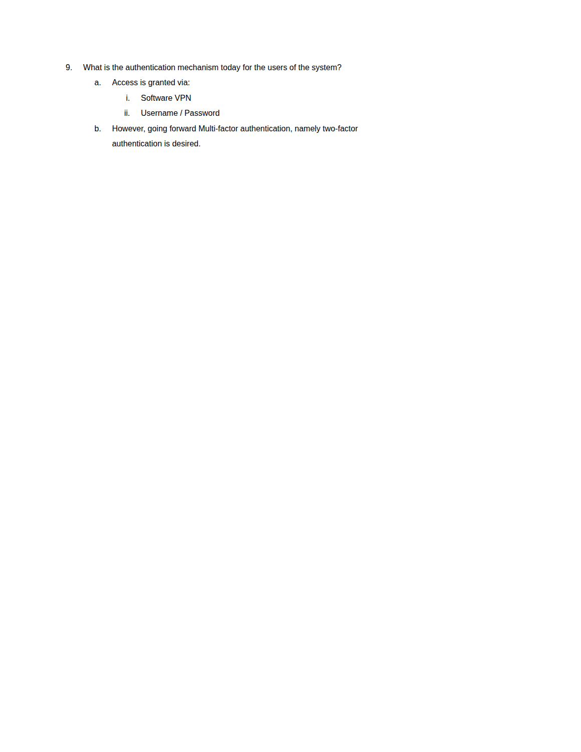What is the authentication mechanism today for the users of the system?
Access is granted via:
Software VPN
Username / Password
However, going forward Multi-factor authentication, namely two-factor authentication is desired.